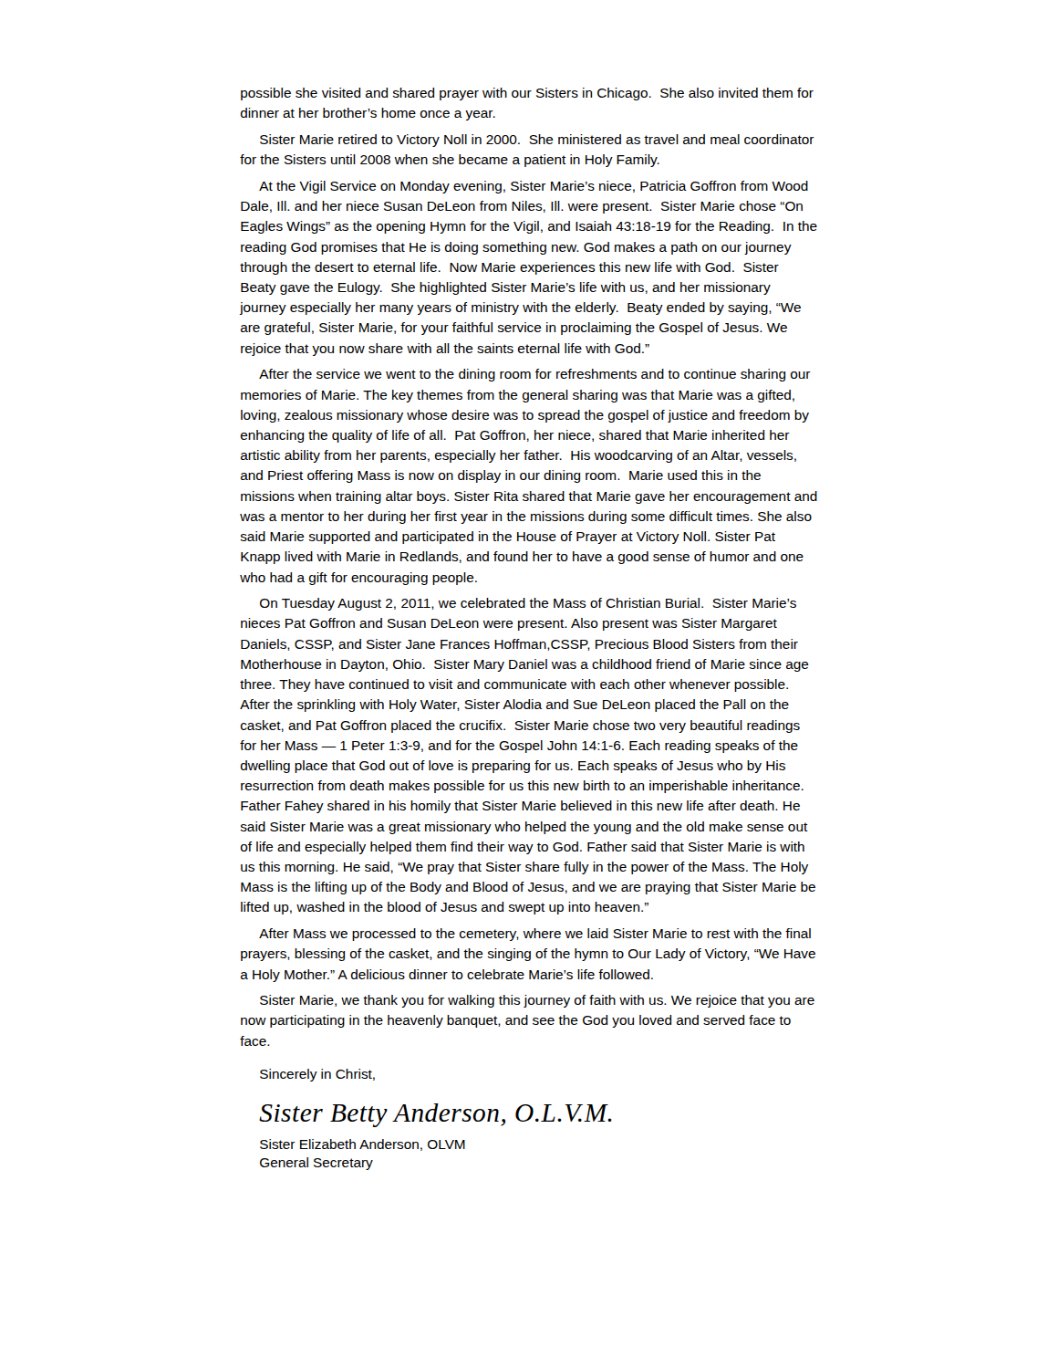possible she visited and shared prayer with our Sisters in Chicago. She also invited them for dinner at her brother’s home once a year.
Sister Marie retired to Victory Noll in 2000. She ministered as travel and meal coordinator for the Sisters until 2008 when she became a patient in Holy Family.
At the Vigil Service on Monday evening, Sister Marie’s niece, Patricia Goffron from Wood Dale, Ill. and her niece Susan DeLeon from Niles, Ill. were present. Sister Marie chose “On Eagles Wings” as the opening Hymn for the Vigil, and Isaiah 43:18-19 for the Reading. In the reading God promises that He is doing something new. God makes a path on our journey through the desert to eternal life. Now Marie experiences this new life with God. Sister Beaty gave the Eulogy. She highlighted Sister Marie’s life with us, and her missionary journey especially her many years of ministry with the elderly. Beaty ended by saying, “We are grateful, Sister Marie, for your faithful service in proclaiming the Gospel of Jesus. We rejoice that you now share with all the saints eternal life with God.”
After the service we went to the dining room for refreshments and to continue sharing our memories of Marie. The key themes from the general sharing was that Marie was a gifted, loving, zealous missionary whose desire was to spread the gospel of justice and freedom by enhancing the quality of life of all. Pat Goffron, her niece, shared that Marie inherited her artistic ability from her parents, especially her father. His woodcarving of an Altar, vessels, and Priest offering Mass is now on display in our dining room. Marie used this in the missions when training altar boys. Sister Rita shared that Marie gave her encouragement and was a mentor to her during her first year in the missions during some difficult times. She also said Marie supported and participated in the House of Prayer at Victory Noll. Sister Pat Knapp lived with Marie in Redlands, and found her to have a good sense of humor and one who had a gift for encouraging people.
On Tuesday August 2, 2011, we celebrated the Mass of Christian Burial. Sister Marie’s nieces Pat Goffron and Susan DeLeon were present. Also present was Sister Margaret Daniels, CSSP, and Sister Jane Frances Hoffman,CSSP, Precious Blood Sisters from their Motherhouse in Dayton, Ohio. Sister Mary Daniel was a childhood friend of Marie since age three. They have continued to visit and communicate with each other whenever possible. After the sprinkling with Holy Water, Sister Alodia and Sue DeLeon placed the Pall on the casket, and Pat Goffron placed the crucifix. Sister Marie chose two very beautiful readings for her Mass — 1 Peter 1:3-9, and for the Gospel John 14:1-6. Each reading speaks of the dwelling place that God out of love is preparing for us. Each speaks of Jesus who by His resurrection from death makes possible for us this new birth to an imperishable inheritance. Father Fahey shared in his homily that Sister Marie believed in this new life after death. He said Sister Marie was a great missionary who helped the young and the old make sense out of life and especially helped them find their way to God. Father said that Sister Marie is with us this morning. He said, “We pray that Sister share fully in the power of the Mass. The Holy Mass is the lifting up of the Body and Blood of Jesus, and we are praying that Sister Marie be lifted up, washed in the blood of Jesus and swept up into heaven.”
After Mass we processed to the cemetery, where we laid Sister Marie to rest with the final prayers, blessing of the casket, and the singing of the hymn to Our Lady of Victory, “We Have a Holy Mother.” A delicious dinner to celebrate Marie’s life followed.
Sister Marie, we thank you for walking this journey of faith with us. We rejoice that you are now participating in the heavenly banquet, and see the God you loved and served face to face.
Sincerely in Christ,
Sister Betty Anderson, O.L.V.M.
Sister Elizabeth Anderson, OLVM
General Secretary